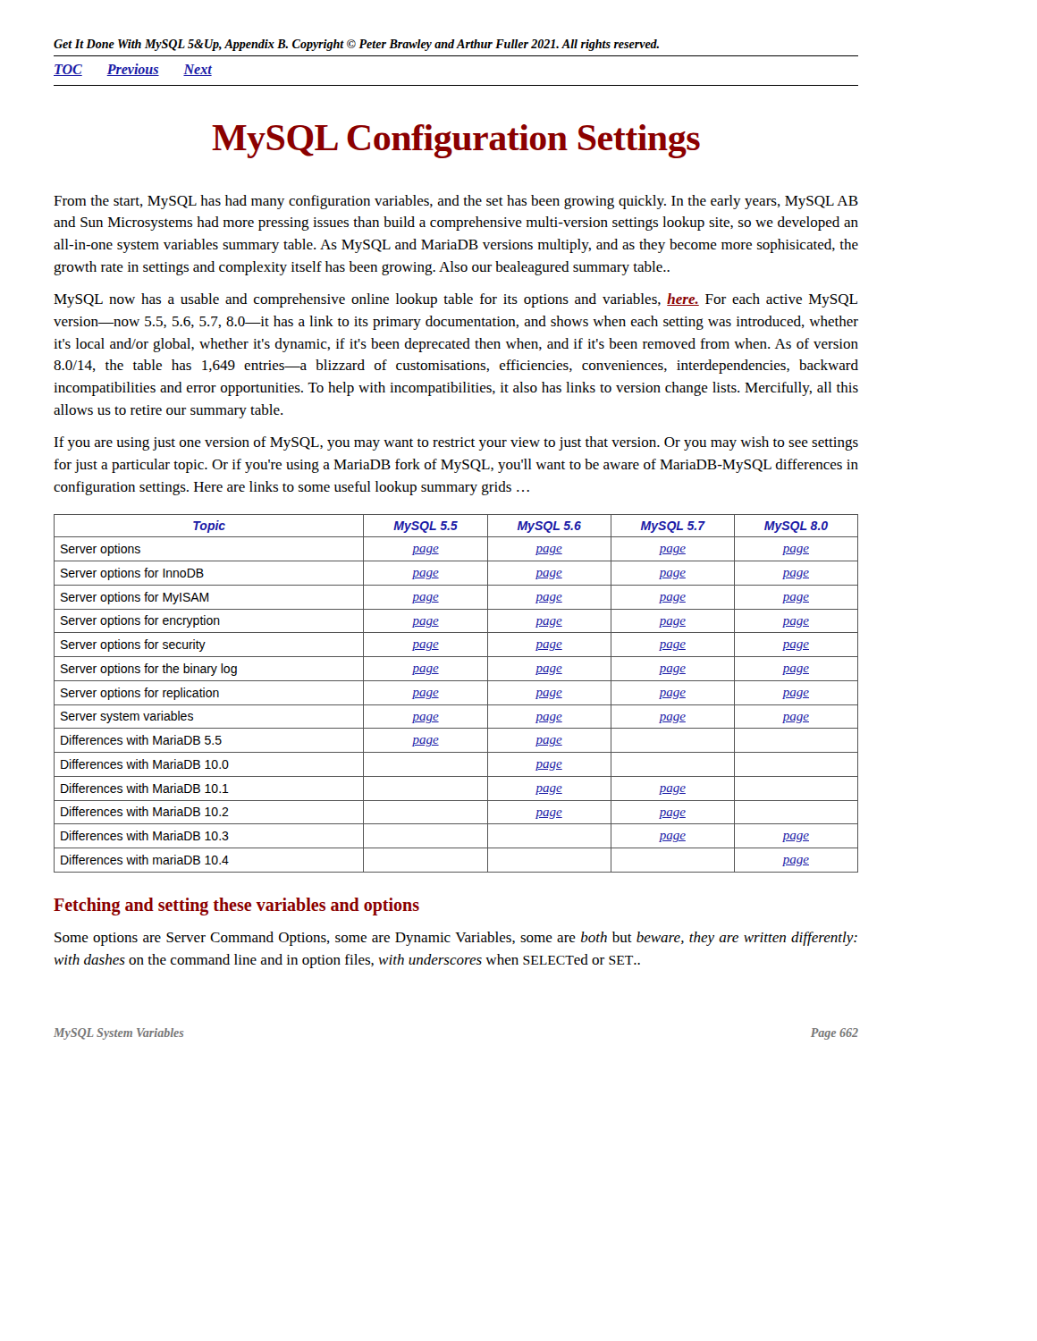Get It Done With MySQL 5&Up, Appendix B. Copyright © Peter Brawley and Arthur Fuller 2021. All rights reserved.
TOC Previous Next
MySQL Configuration Settings
From the start, MySQL has had many configuration variables, and the set has been growing quickly. In the early years, MySQL AB and Sun Microsystems had more pressing issues than build a comprehensive multi-version settings lookup site, so we developed an all-in-one system variables summary table. As MySQL and MariaDB versions multiply, and as they become more sophisicated, the growth rate in settings and complexity itself has been growing. Also our bealeagured summary table..
MySQL now has a usable and comprehensive online lookup table for its options and variables, here. For each active MySQL version—now 5.5, 5.6, 5.7, 8.0—it has a link to its primary documentation, and shows when each setting was introduced, whether it's local and/or global, whether it's dynamic, if it's been deprecated then when, and if it's been removed from when. As of version 8.0/14, the table has 1,649 entries—a blizzard of customisations, efficiencies, conveniences, interdependencies, backward incompatibilities and error opportunities. To help with incompatibilities, it also has links to version change lists. Mercifully, all this allows us to retire our summary table.
If you are using just one version of MySQL, you may want to restrict your view to just that version. Or you may wish to see settings for just a particular topic. Or if you're using a MariaDB fork of MySQL, you'll want to be aware of MariaDB-MySQL differences in configuration settings. Here are links to some useful lookup summary grids …
| Topic | MySQL 5.5 | MySQL 5.6 | MySQL 5.7 | MySQL 8.0 |
| --- | --- | --- | --- | --- |
| Server options | page | page | page | page |
| Server options for InnoDB | page | page | page | page |
| Server options for MyISAM | page | page | page | page |
| Server options for encryption | page | page | page | page |
| Server options for security | page | page | page | page |
| Server options for the binary log | page | page | page | page |
| Server options for replication | page | page | page | page |
| Server system variables | page | page | page | page |
| Differences with MariaDB 5.5 | page | page | | |
| Differences with MariaDB 10.0 | | page | | |
| Differences with MariaDB 10.1 | | page | page | |
| Differences with MariaDB 10.2 | | page | page | |
| Differences with MariaDB 10.3 | | | page | page |
| Differences with mariaDB 10.4 | | | | page |
Fetching and setting these variables and options
Some options are Server Command Options, some are Dynamic Variables, some are both but beware, they are written differently: with dashes on the command line and in option files, with underscores when SELECTed or SET..
MySQL System Variables Page 662